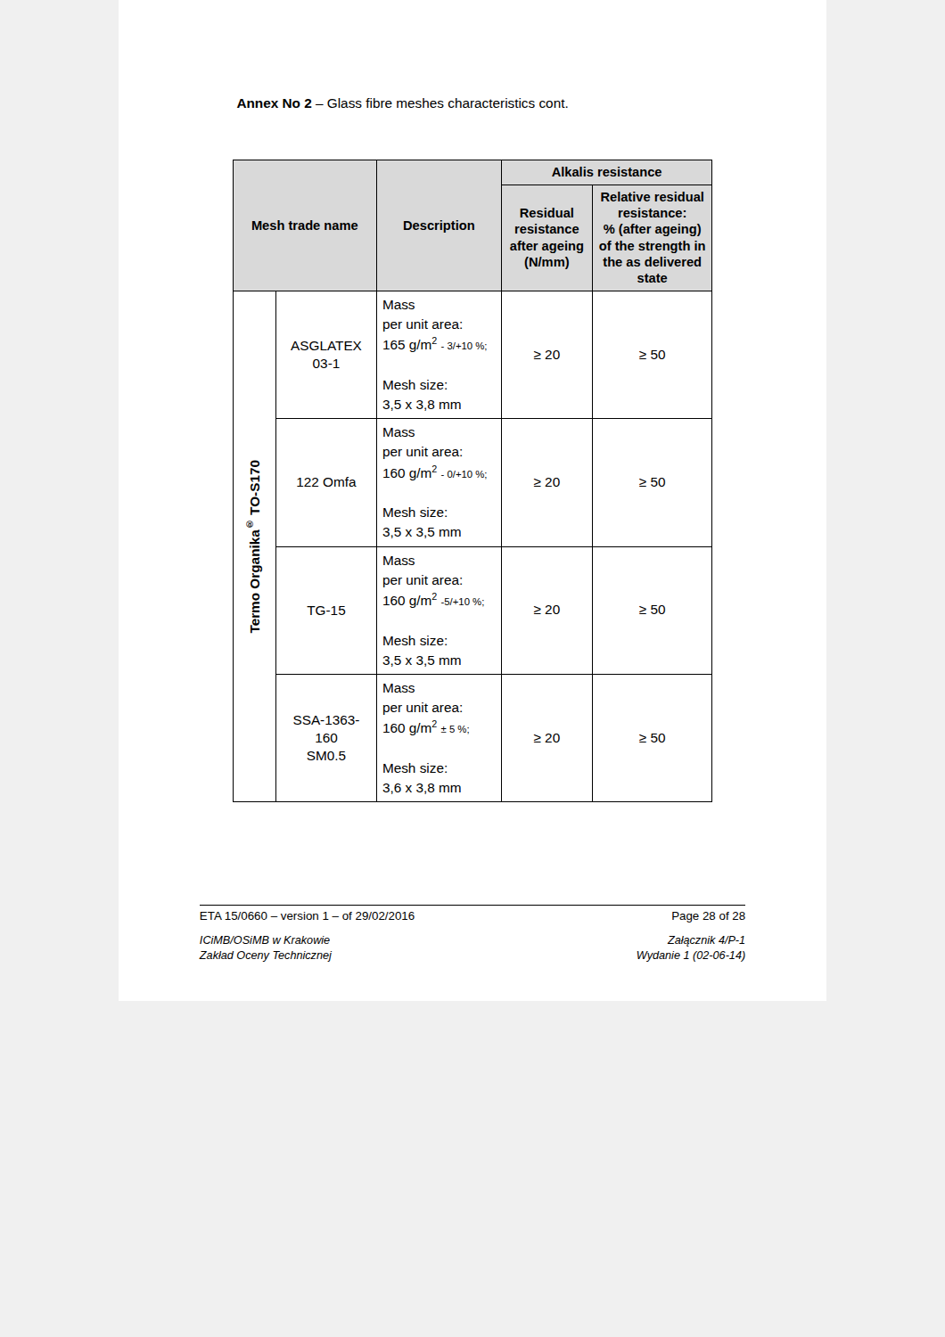Annex No 2 – Glass fibre meshes characteristics cont.
| Mesh trade name | Description | Alkalis resistance |
| --- | --- | --- |
| Residual resistance after ageing (N/mm) | Relative residual resistance: % (after ageing) of the strength in the as delivered state |
| Termo Organika ® TO-S170 | ASGLATEX 03-1 | Mass per unit area: 165 g/m 2 - 3/+10 %; Mesh size: 3,5 x 3,8 mm | ≥ 20 | ≥ 50 |
| 122 Omfa | Mass per unit area: 160 g/m 2 - 0/+10 %; Mesh size: 3,5 x 3,5 mm | ≥ 20 | ≥ 50 |
| TG-15 | Mass per unit area: 160 g/m 2 -5/+10 %; Mesh size: 3,5 x 3,5 mm | ≥ 20 | ≥ 50 |
| SSA-1363-160 SM0.5 | Mass per unit area: 160 g/m 2 ± 5 %; Mesh size: 3,6 x 3,8 mm | ≥ 20 | ≥ 50 |
ETA 15/0660 – version 1 – of 29/02/2016
Page 28 of 28
ICiMB/OSiMB w Krakowie Zakład Oceny Technicznej
Załącznik 4/P-1 Wydanie 1 (02-06-14)